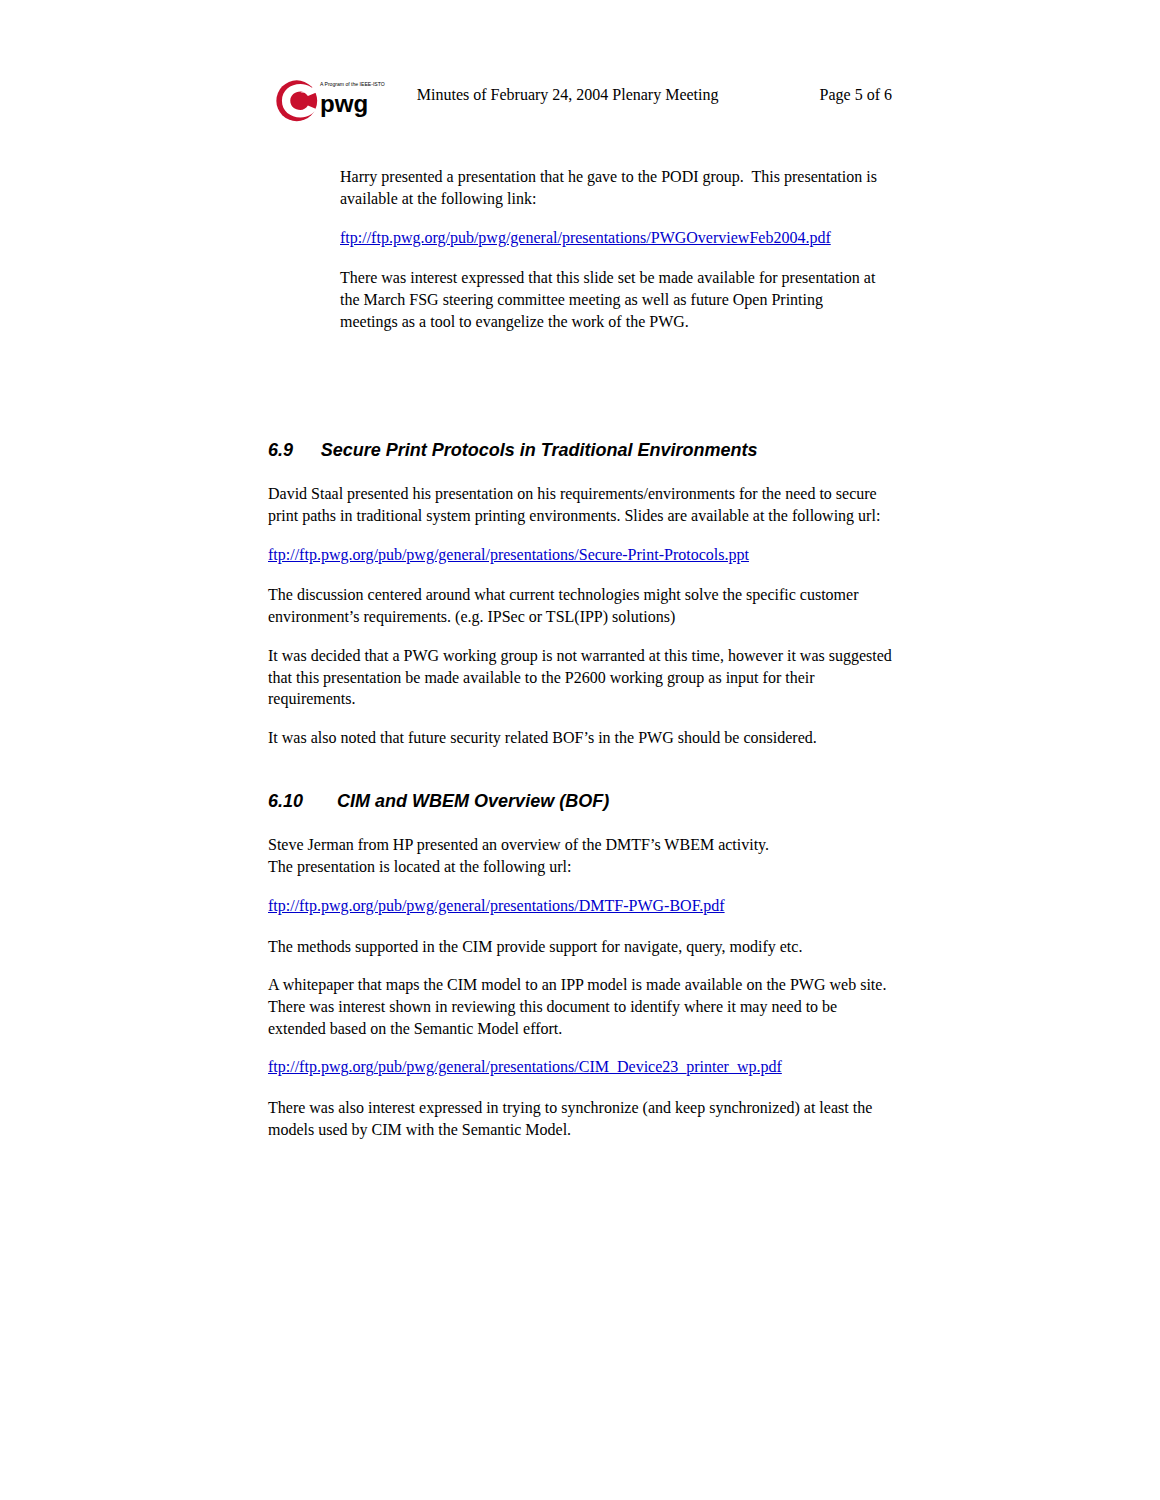A Program of the IEEE-ISTO pwg
Minutes of February 24, 2004 Plenary Meeting Page 5 of 6
Harry presented a presentation that he gave to the PODI group. This presentation is available at the following link:
ftp://ftp.pwg.org/pub/pwg/general/presentations/PWGOverviewFeb2004.pdf
There was interest expressed that this slide set be made available for presentation at the March FSG steering committee meeting as well as future Open Printing meetings as a tool to evangelize the work of the PWG.
6.9 Secure Print Protocols in Traditional Environments
David Staal presented his presentation on his requirements/environments for the need to secure print paths in traditional system printing environments. Slides are available at the following url:
ftp://ftp.pwg.org/pub/pwg/general/presentations/Secure-Print-Protocols.ppt
The discussion centered around what current technologies might solve the specific customer environment’s requirements. (e.g. IPSec or TSL(IPP) solutions)
It was decided that a PWG working group is not warranted at this time, however it was suggested that this presentation be made available to the P2600 working group as input for their requirements.
It was also noted that future security related BOF’s in the PWG should be considered.
6.10 CIM and WBEM Overview (BOF)
Steve Jerman from HP presented an overview of the DMTF’s WBEM activity.
The presentation is located at the following url:
ftp://ftp.pwg.org/pub/pwg/general/presentations/DMTF-PWG-BOF.pdf
The methods supported in the CIM provide support for navigate, query, modify etc.
A whitepaper that maps the CIM model to an IPP model is made available on the PWG web site. There was interest shown in reviewing this document to identify where it may need to be extended based on the Semantic Model effort.
ftp://ftp.pwg.org/pub/pwg/general/presentations/CIM_Device23_printer_wp.pdf
There was also interest expressed in trying to synchronize (and keep synchronized) at least the models used by CIM with the Semantic Model.